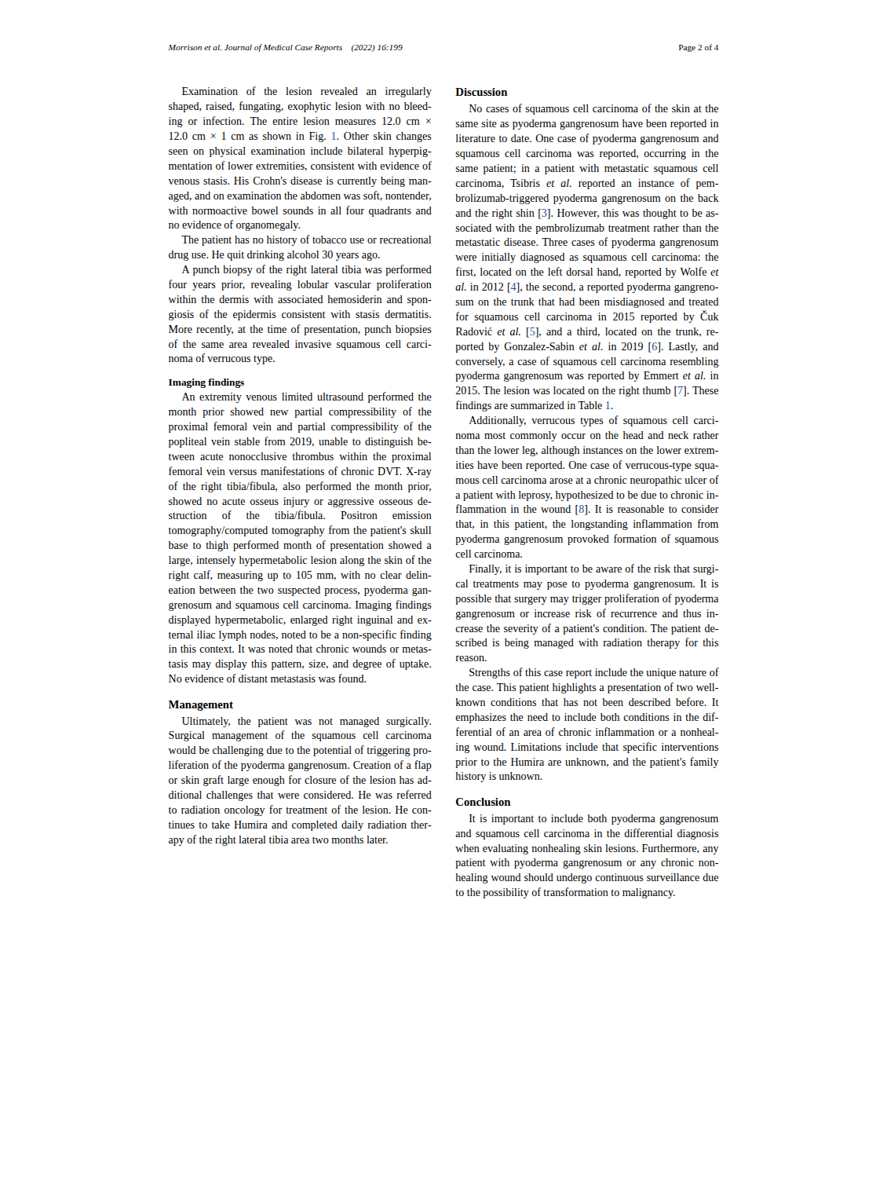Morrison et al. Journal of Medical Case Reports (2022) 16:199
Page 2 of 4
Examination of the lesion revealed an irregularly shaped, raised, fungating, exophytic lesion with no bleeding or infection. The entire lesion measures 12.0 cm × 12.0 cm × 1 cm as shown in Fig. 1. Other skin changes seen on physical examination include bilateral hyperpigmentation of lower extremities, consistent with evidence of venous stasis. His Crohn's disease is currently being managed, and on examination the abdomen was soft, nontender, with normoactive bowel sounds in all four quadrants and no evidence of organomegaly.
The patient has no history of tobacco use or recreational drug use. He quit drinking alcohol 30 years ago.
A punch biopsy of the right lateral tibia was performed four years prior, revealing lobular vascular proliferation within the dermis with associated hemosiderin and spongiosis of the epidermis consistent with stasis dermatitis. More recently, at the time of presentation, punch biopsies of the same area revealed invasive squamous cell carcinoma of verrucous type.
Imaging findings
An extremity venous limited ultrasound performed the month prior showed new partial compressibility of the proximal femoral vein and partial compressibility of the popliteal vein stable from 2019, unable to distinguish between acute nonocclusive thrombus within the proximal femoral vein versus manifestations of chronic DVT. X-ray of the right tibia/fibula, also performed the month prior, showed no acute osseus injury or aggressive osseous destruction of the tibia/fibula. Positron emission tomography/computed tomography from the patient's skull base to thigh performed month of presentation showed a large, intensely hypermetabolic lesion along the skin of the right calf, measuring up to 105 mm, with no clear delineation between the two suspected process, pyoderma gangrenosum and squamous cell carcinoma. Imaging findings displayed hypermetabolic, enlarged right inguinal and external iliac lymph nodes, noted to be a non-specific finding in this context. It was noted that chronic wounds or metastasis may display this pattern, size, and degree of uptake. No evidence of distant metastasis was found.
Management
Ultimately, the patient was not managed surgically. Surgical management of the squamous cell carcinoma would be challenging due to the potential of triggering proliferation of the pyoderma gangrenosum. Creation of a flap or skin graft large enough for closure of the lesion has additional challenges that were considered. He was referred to radiation oncology for treatment of the lesion. He continues to take Humira and completed daily radiation therapy of the right lateral tibia area two months later.
Discussion
No cases of squamous cell carcinoma of the skin at the same site as pyoderma gangrenosum have been reported in literature to date. One case of pyoderma gangrenosum and squamous cell carcinoma was reported, occurring in the same patient; in a patient with metastatic squamous cell carcinoma, Tsibris et al. reported an instance of pembrolizumab-triggered pyoderma gangrenosum on the back and the right shin [3]. However, this was thought to be associated with the pembrolizumab treatment rather than the metastatic disease. Three cases of pyoderma gangrenosum were initially diagnosed as squamous cell carcinoma: the first, located on the left dorsal hand, reported by Wolfe et al. in 2012 [4], the second, a reported pyoderma gangrenosum on the trunk that had been misdiagnosed and treated for squamous cell carcinoma in 2015 reported by Čuk Radović et al. [5], and a third, located on the trunk, reported by Gonzalez-Sabin et al. in 2019 [6]. Lastly, and conversely, a case of squamous cell carcinoma resembling pyoderma gangrenosum was reported by Emmert et al. in 2015. The lesion was located on the right thumb [7]. These findings are summarized in Table 1.
Additionally, verrucous types of squamous cell carcinoma most commonly occur on the head and neck rather than the lower leg, although instances on the lower extremities have been reported. One case of verrucous-type squamous cell carcinoma arose at a chronic neuropathic ulcer of a patient with leprosy, hypothesized to be due to chronic inflammation in the wound [8]. It is reasonable to consider that, in this patient, the longstanding inflammation from pyoderma gangrenosum provoked formation of squamous cell carcinoma.
Finally, it is important to be aware of the risk that surgical treatments may pose to pyoderma gangrenosum. It is possible that surgery may trigger proliferation of pyoderma gangrenosum or increase risk of recurrence and thus increase the severity of a patient's condition. The patient described is being managed with radiation therapy for this reason.
Strengths of this case report include the unique nature of the case. This patient highlights a presentation of two well-known conditions that has not been described before. It emphasizes the need to include both conditions in the differential of an area of chronic inflammation or a nonhealing wound. Limitations include that specific interventions prior to the Humira are unknown, and the patient's family history is unknown.
Conclusion
It is important to include both pyoderma gangrenosum and squamous cell carcinoma in the differential diagnosis when evaluating nonhealing skin lesions. Furthermore, any patient with pyoderma gangrenosum or any chronic nonhealing wound should undergo continuous surveillance due to the possibility of transformation to malignancy.